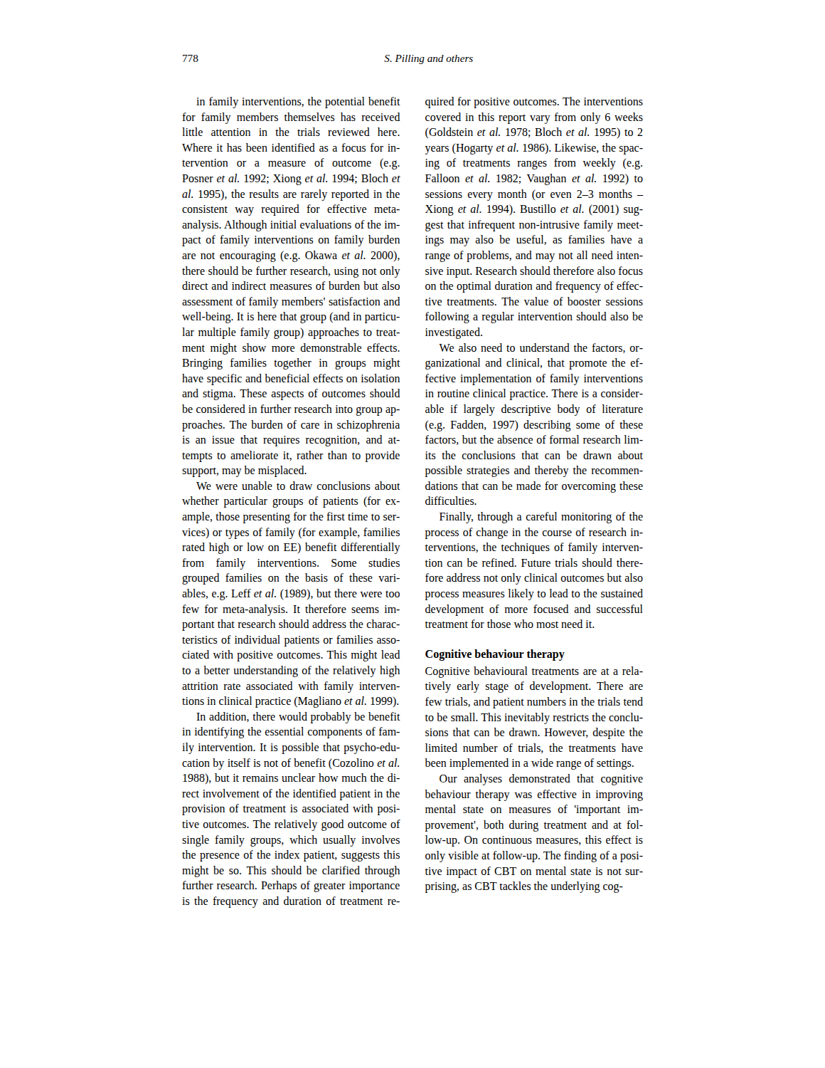778 S. Pilling and others
in family interventions, the potential benefit for family members themselves has received little attention in the trials reviewed here. Where it has been identified as a focus for intervention or a measure of outcome (e.g. Posner et al. 1992; Xiong et al. 1994; Bloch et al. 1995), the results are rarely reported in the consistent way required for effective meta-analysis. Although initial evaluations of the impact of family interventions on family burden are not encouraging (e.g. Okawa et al. 2000), there should be further research, using not only direct and indirect measures of burden but also assessment of family members' satisfaction and well-being. It is here that group (and in particular multiple family group) approaches to treatment might show more demonstrable effects. Bringing families together in groups might have specific and beneficial effects on isolation and stigma. These aspects of outcomes should be considered in further research into group approaches. The burden of care in schizophrenia is an issue that requires recognition, and attempts to ameliorate it, rather than to provide support, may be misplaced.
We were unable to draw conclusions about whether particular groups of patients (for example, those presenting for the first time to services) or types of family (for example, families rated high or low on EE) benefit differentially from family interventions. Some studies grouped families on the basis of these variables, e.g. Leff et al. (1989), but there were too few for meta-analysis. It therefore seems important that research should address the characteristics of individual patients or families associated with positive outcomes. This might lead to a better understanding of the relatively high attrition rate associated with family interventions in clinical practice (Magliano et al. 1999).
In addition, there would probably be benefit in identifying the essential components of family intervention. It is possible that psycho-education by itself is not of benefit (Cozolino et al. 1988), but it remains unclear how much the direct involvement of the identified patient in the provision of treatment is associated with positive outcomes. The relatively good outcome of single family groups, which usually involves the presence of the index patient, suggests this might be so. This should be clarified through further research. Perhaps of greater importance is the frequency and duration of treatment required for positive outcomes. The interventions covered in this report vary from only 6 weeks (Goldstein et al. 1978; Bloch et al. 1995) to 2 years (Hogarty et al. 1986). Likewise, the spacing of treatments ranges from weekly (e.g. Falloon et al. 1982; Vaughan et al. 1992) to sessions every month (or even 2–3 months – Xiong et al. 1994). Bustillo et al. (2001) suggest that infrequent non-intrusive family meetings may also be useful, as families have a range of problems, and may not all need intensive input. Research should therefore also focus on the optimal duration and frequency of effective treatments. The value of booster sessions following a regular intervention should also be investigated.
We also need to understand the factors, organizational and clinical, that promote the effective implementation of family interventions in routine clinical practice. There is a considerable if largely descriptive body of literature (e.g. Fadden, 1997) describing some of these factors, but the absence of formal research limits the conclusions that can be drawn about possible strategies and thereby the recommendations that can be made for overcoming these difficulties.
Finally, through a careful monitoring of the process of change in the course of research interventions, the techniques of family intervention can be refined. Future trials should therefore address not only clinical outcomes but also process measures likely to lead to the sustained development of more focused and successful treatment for those who most need it.
Cognitive behaviour therapy
Cognitive behavioural treatments are at a relatively early stage of development. There are few trials, and patient numbers in the trials tend to be small. This inevitably restricts the conclusions that can be drawn. However, despite the limited number of trials, the treatments have been implemented in a wide range of settings.
Our analyses demonstrated that cognitive behaviour therapy was effective in improving mental state on measures of 'important improvement', both during treatment and at follow-up. On continuous measures, this effect is only visible at follow-up. The finding of a positive impact of CBT on mental state is not surprising, as CBT tackles the underlying cog-